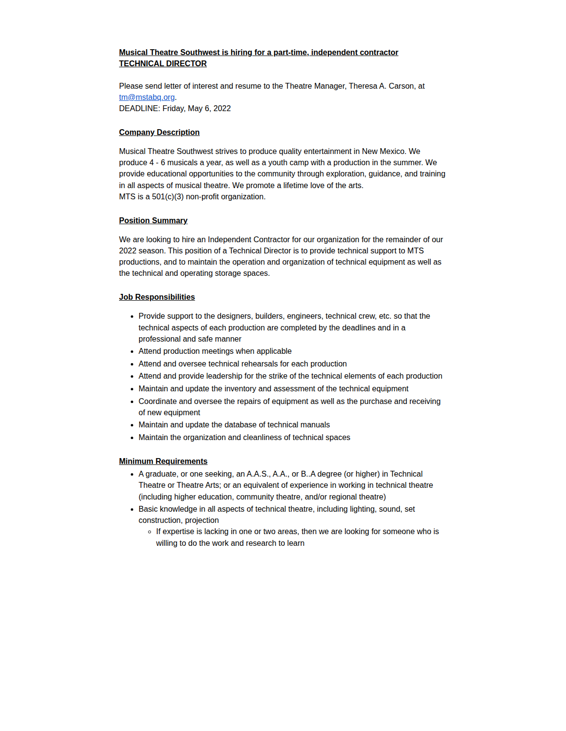Musical Theatre Southwest is hiring for a part-time, independent contractor
TECHNICAL DIRECTOR
Please send letter of interest and resume to the Theatre Manager, Theresa A. Carson, at tm@mstabq.org.
DEADLINE: Friday, May 6, 2022
Company Description
Musical Theatre Southwest strives to produce quality entertainment in New Mexico. We produce 4 - 6 musicals a year, as well as a youth camp with a production in the summer. We provide educational opportunities to the community through exploration, guidance, and training in all aspects of musical theatre. We promote a lifetime love of the arts.
MTS is a 501(c)(3) non-profit organization.
Position Summary
We are looking to hire an Independent Contractor for our organization for the remainder of our 2022 season. This position of a Technical Director is to provide technical support to MTS productions, and to maintain the operation and organization of technical equipment as well as the technical and operating storage spaces.
Job Responsibilities
Provide support to the designers, builders, engineers, technical crew, etc. so that the technical aspects of each production are completed by the deadlines and in a professional and safe manner
Attend production meetings when applicable
Attend and oversee technical rehearsals for each production
Attend and provide leadership for the strike of the technical elements of each production
Maintain and update the inventory and assessment of the technical equipment
Coordinate and oversee the repairs of equipment as well as the purchase and receiving of new equipment
Maintain and update the database of technical manuals
Maintain the organization and cleanliness of technical spaces
Minimum Requirements
A graduate, or one seeking, an A.A.S., A.A., or B..A degree (or higher) in Technical Theatre or Theatre Arts; or an equivalent of experience in working in technical theatre (including higher education, community theatre, and/or regional theatre)
Basic knowledge in all aspects of technical theatre, including lighting, sound, set construction, projection
If expertise is lacking in one or two areas, then we are looking for someone who is willing to do the work and research to learn